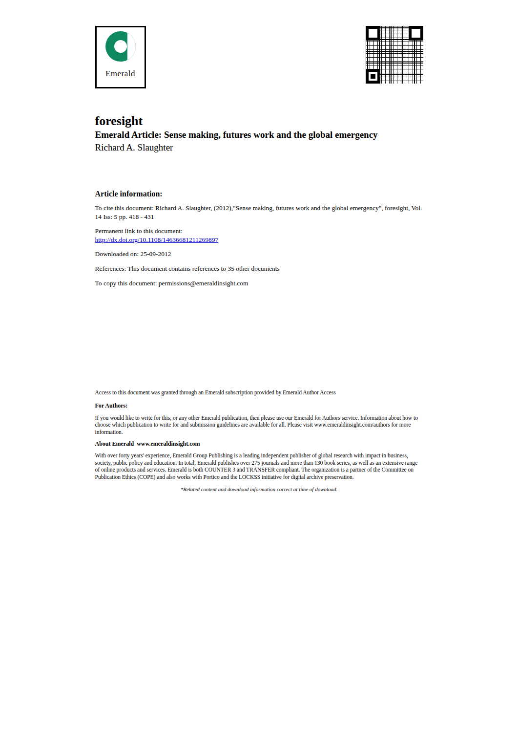Emerald
foresight
Emerald Article: Sense making, futures work and the global emergency
Richard A. Slaughter
Article information:
To cite this document: Richard A. Slaughter, (2012),"Sense making, futures work and the global emergency", foresight, Vol. 14 Iss: 5 pp. 418 - 431
Permanent link to this document:
http://dx.doi.org/10.1108/14636681211269897
Downloaded on: 25-09-2012
References: This document contains references to 35 other documents
To copy this document: permissions@emeraldinsight.com
Access to this document was granted through an Emerald subscription provided by Emerald Author Access
For Authors:
If you would like to write for this, or any other Emerald publication, then please use our Emerald for Authors service. Information about how to choose which publication to write for and submission guidelines are available for all. Please visit www.emeraldinsight.com/authors for more information.
About Emerald www.emeraldinsight.com
With over forty years' experience, Emerald Group Publishing is a leading independent publisher of global research with impact in business, society, public policy and education. In total, Emerald publishes over 275 journals and more than 130 book series, as well as an extensive range of online products and services. Emerald is both COUNTER 3 and TRANSFER compliant. The organization is a partner of the Committee on Publication Ethics (COPE) and also works with Portico and the LOCKSS initiative for digital archive preservation.
*Related content and download information correct at time of download.